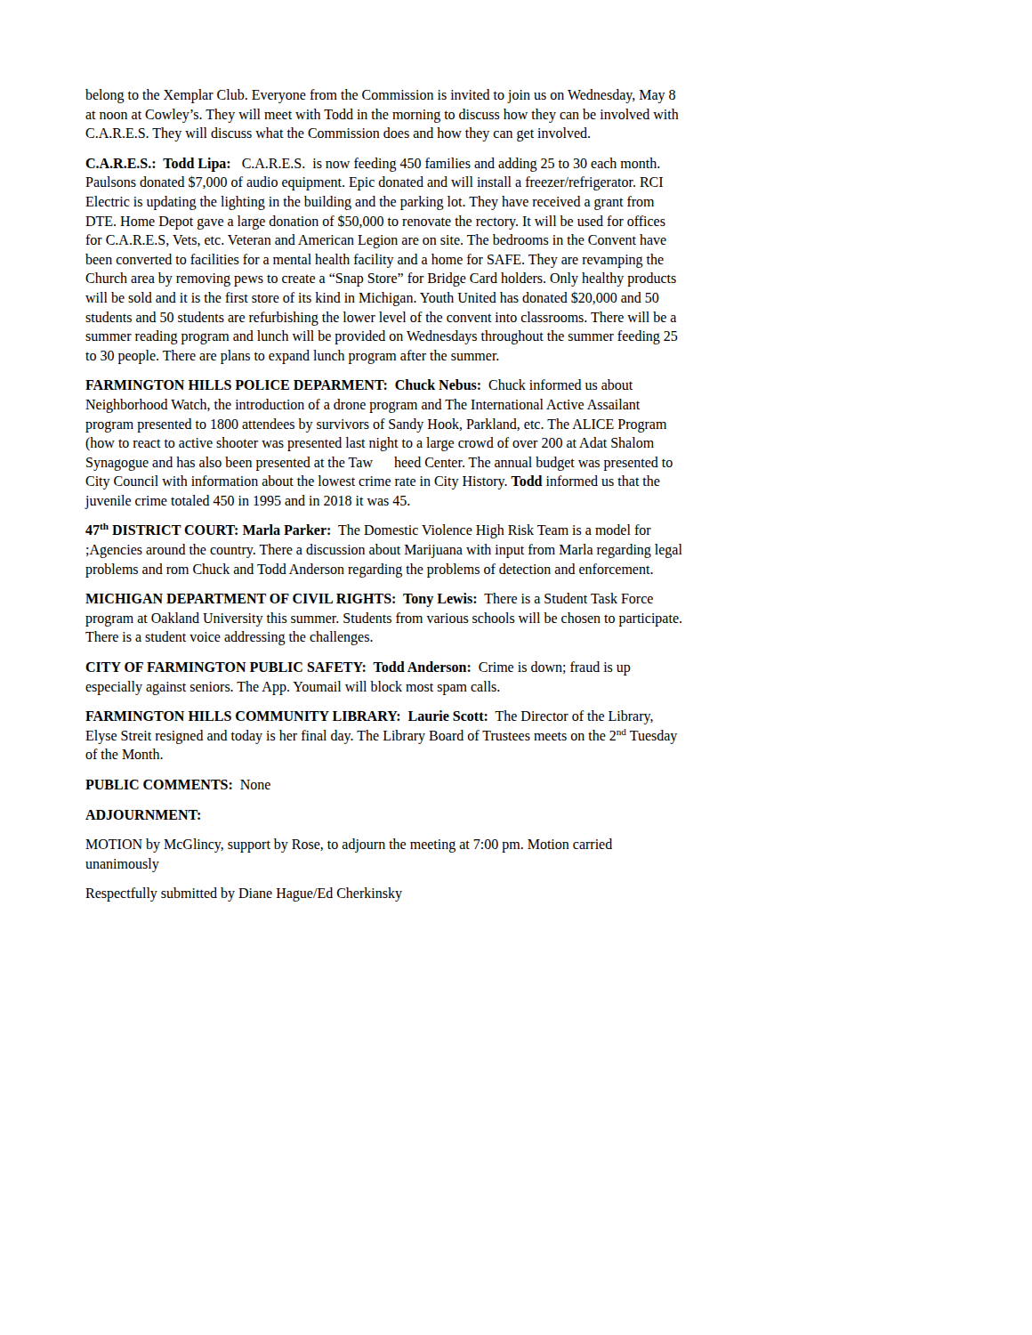belong to the Xemplar Club. Everyone from the Commission is invited to join us on Wednesday, May 8 at noon at Cowley’s. They will meet with Todd in the morning to discuss how they can be involved with C.A.R.E.S. They will discuss what the Commission does and how they can get involved.
C.A.R.E.S.: Todd Lipa: C.A.R.E.S. is now feeding 450 families and adding 25 to 30 each month. Paulsons donated $7,000 of audio equipment. Epic donated and will install a freezer/refrigerator. RCI Electric is updating the lighting in the building and the parking lot. They have received a grant from DTE. Home Depot gave a large donation of $50,000 to renovate the rectory. It will be used for offices for C.A.R.E.S, Vets, etc. Veteran and American Legion are on site. The bedrooms in the Convent have been converted to facilities for a mental health facility and a home for SAFE. They are revamping the Church area by removing pews to create a “Snap Store” for Bridge Card holders. Only healthy products will be sold and it is the first store of its kind in Michigan. Youth United has donated $20,000 and 50 students and 50 students are refurbishing the lower level of the convent into classrooms. There will be a summer reading program and lunch will be provided on Wednesdays throughout the summer feeding 25 to 30 people. There are plans to expand lunch program after the summer.
FARMINGTON HILLS POLICE DEPARMENT: Chuck Nebus: Chuck informed us about Neighborhood Watch, the introduction of a drone program and The International Active Assailant program presented to 1800 attendees by survivors of Sandy Hook, Parkland, etc. The ALICE Program (how to react to active shooter was presented last night to a large crowd of over 200 at Adat Shalom Synagogue and has also been presented at the Taw heed Center. The annual budget was presented to City Council with information about the lowest crime rate in City History. Todd informed us that the juvenile crime totaled 450 in 1995 and in 2018 it was 45.
47th DISTRICT COURT: Marla Parker: The Domestic Violence High Risk Team is a model for ;Agencies around the country. There a discussion about Marijuana with input from Marla regarding legal problems and rom Chuck and Todd Anderson regarding the problems of detection and enforcement.
MICHIGAN DEPARTMENT OF CIVIL RIGHTS: Tony Lewis: There is a Student Task Force program at Oakland University this summer. Students from various schools will be chosen to participate. There is a student voice addressing the challenges.
CITY OF FARMINGTON PUBLIC SAFETY: Todd Anderson: Crime is down; fraud is up especially against seniors. The App. Youmail will block most spam calls.
FARMINGTON HILLS COMMUNITY LIBRARY: Laurie Scott: The Director of the Library, Elyse Streit resigned and today is her final day. The Library Board of Trustees meets on the 2nd Tuesday of the Month.
PUBLIC COMMENTS: None
ADJOURNMENT:
MOTION by McGlincy, support by Rose, to adjourn the meeting at 7:00 pm. Motion carried unanimously
Respectfully submitted by Diane Hague/Ed Cherkinsky